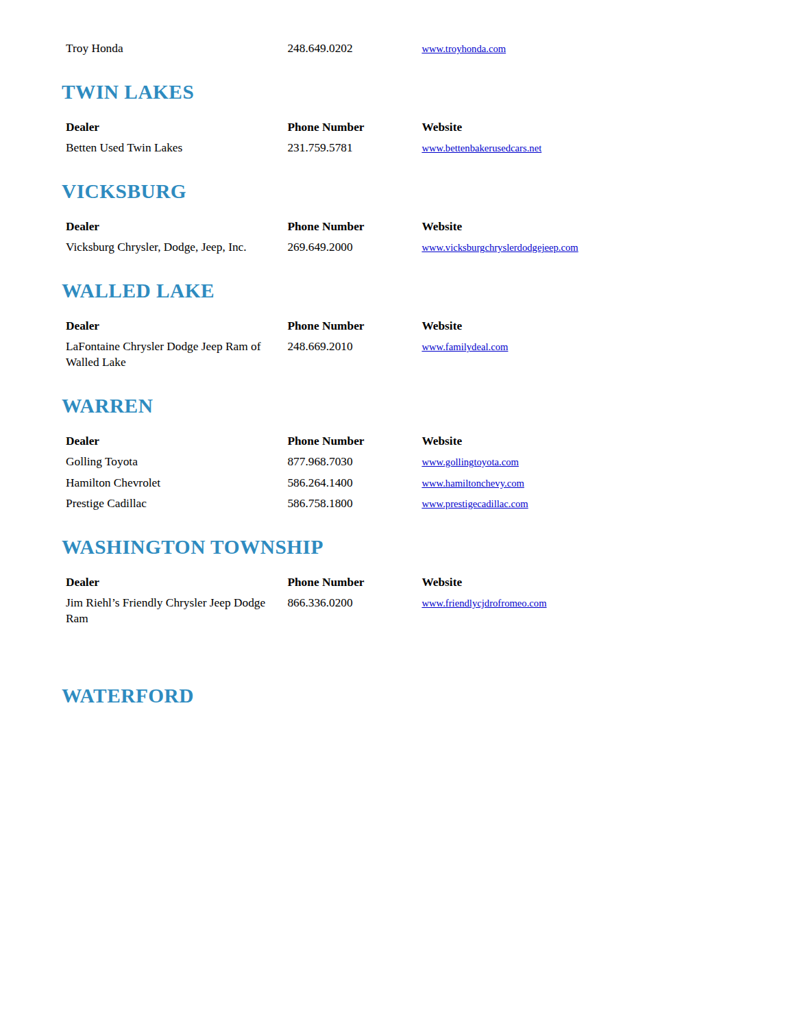| Troy Honda | 248.649.0202 | www.troyhonda.com |
TWIN LAKES
| Dealer | Phone Number | Website |
| --- | --- | --- |
| Betten Used Twin Lakes | 231.759.5781 | www.bettenbakerusedcars.net |
VICKSBURG
| Dealer | Phone Number | Website |
| --- | --- | --- |
| Vicksburg Chrysler, Dodge, Jeep, Inc. | 269.649.2000 | www.vicksburgchryslerdodgejeep.com |
WALLED LAKE
| Dealer | Phone Number | Website |
| --- | --- | --- |
| LaFontaine Chrysler Dodge Jeep Ram of Walled Lake | 248.669.2010 | www.familydeal.com |
WARREN
| Dealer | Phone Number | Website |
| --- | --- | --- |
| Golling Toyota | 877.968.7030 | www.gollingtoyota.com |
| Hamilton Chevrolet | 586.264.1400 | www.hamiltonchevy.com |
| Prestige Cadillac | 586.758.1800 | www.prestigecadillac.com |
WASHINGTON TOWNSHIP
| Dealer | Phone Number | Website |
| --- | --- | --- |
| Jim Riehl’s Friendly Chrysler Jeep Dodge Ram | 866.336.0200 | www.friendlycjdrofromeo.com |
WATERFORD